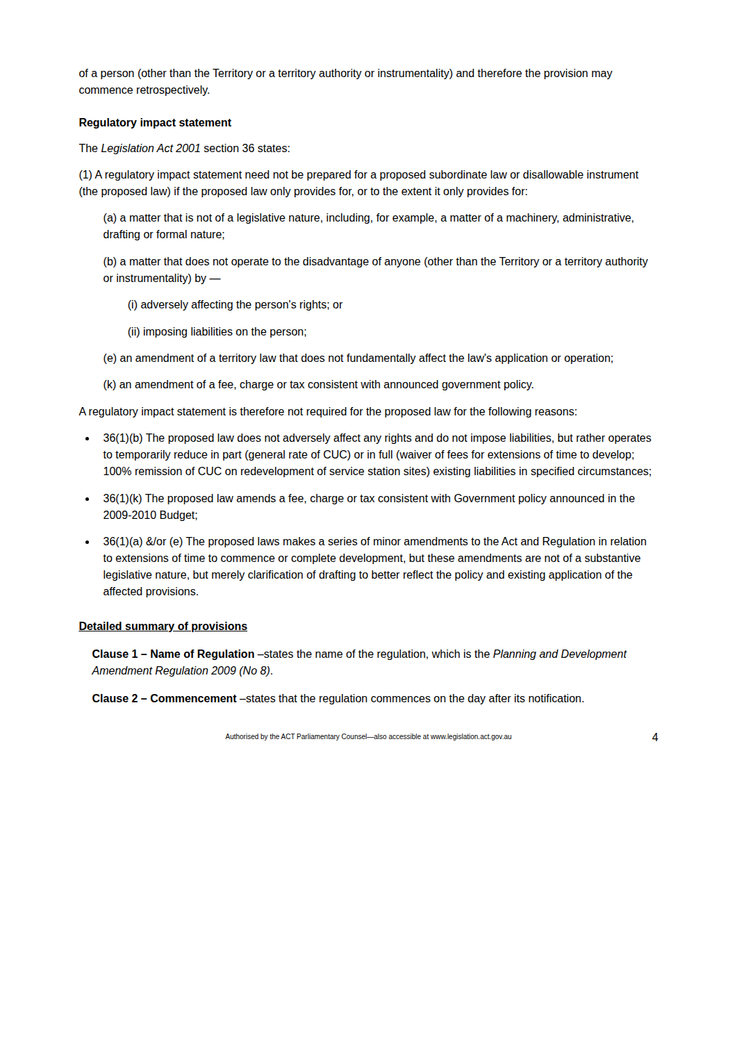of a person (other than the Territory or a territory authority or instrumentality) and therefore the provision may commence retrospectively.
Regulatory impact statement
The Legislation Act 2001 section 36 states:
(1) A regulatory impact statement need not be prepared for a proposed subordinate law or disallowable instrument (the proposed law) if the proposed law only provides for, or to the extent it only provides for:
(a) a matter that is not of a legislative nature, including, for example, a matter of a machinery, administrative, drafting or formal nature;
(b) a matter that does not operate to the disadvantage of anyone (other than the Territory or a territory authority or instrumentality) by —
(i) adversely affecting the person's rights; or
(ii) imposing liabilities on the person;
(e) an amendment of a territory law that does not fundamentally affect the law's application or operation;
(k) an amendment of a fee, charge or tax consistent with announced government policy.
A regulatory impact statement is therefore not required for the proposed law for the following reasons:
36(1)(b) The proposed law does not adversely affect any rights and do not impose liabilities, but rather operates to temporarily reduce in part (general rate of CUC) or in full (waiver of fees for extensions of time to develop; 100% remission of CUC on redevelopment of service station sites) existing liabilities in specified circumstances;
36(1)(k) The proposed law amends a fee, charge or tax consistent with Government policy announced in the 2009-2010 Budget;
36(1)(a) &/or (e) The proposed laws makes a series of minor amendments to the Act and Regulation in relation to extensions of time to commence or complete development, but these amendments are not of a substantive legislative nature, but merely clarification of drafting to better reflect the policy and existing application of the affected provisions.
Detailed summary of provisions
Clause 1 – Name of Regulation –states the name of the regulation, which is the Planning and Development Amendment Regulation 2009 (No 8).
Clause 2 – Commencement –states that the regulation commences on the day after its notification.
Authorised by the ACT Parliamentary Counsel—also accessible at www.legislation.act.gov.au 4